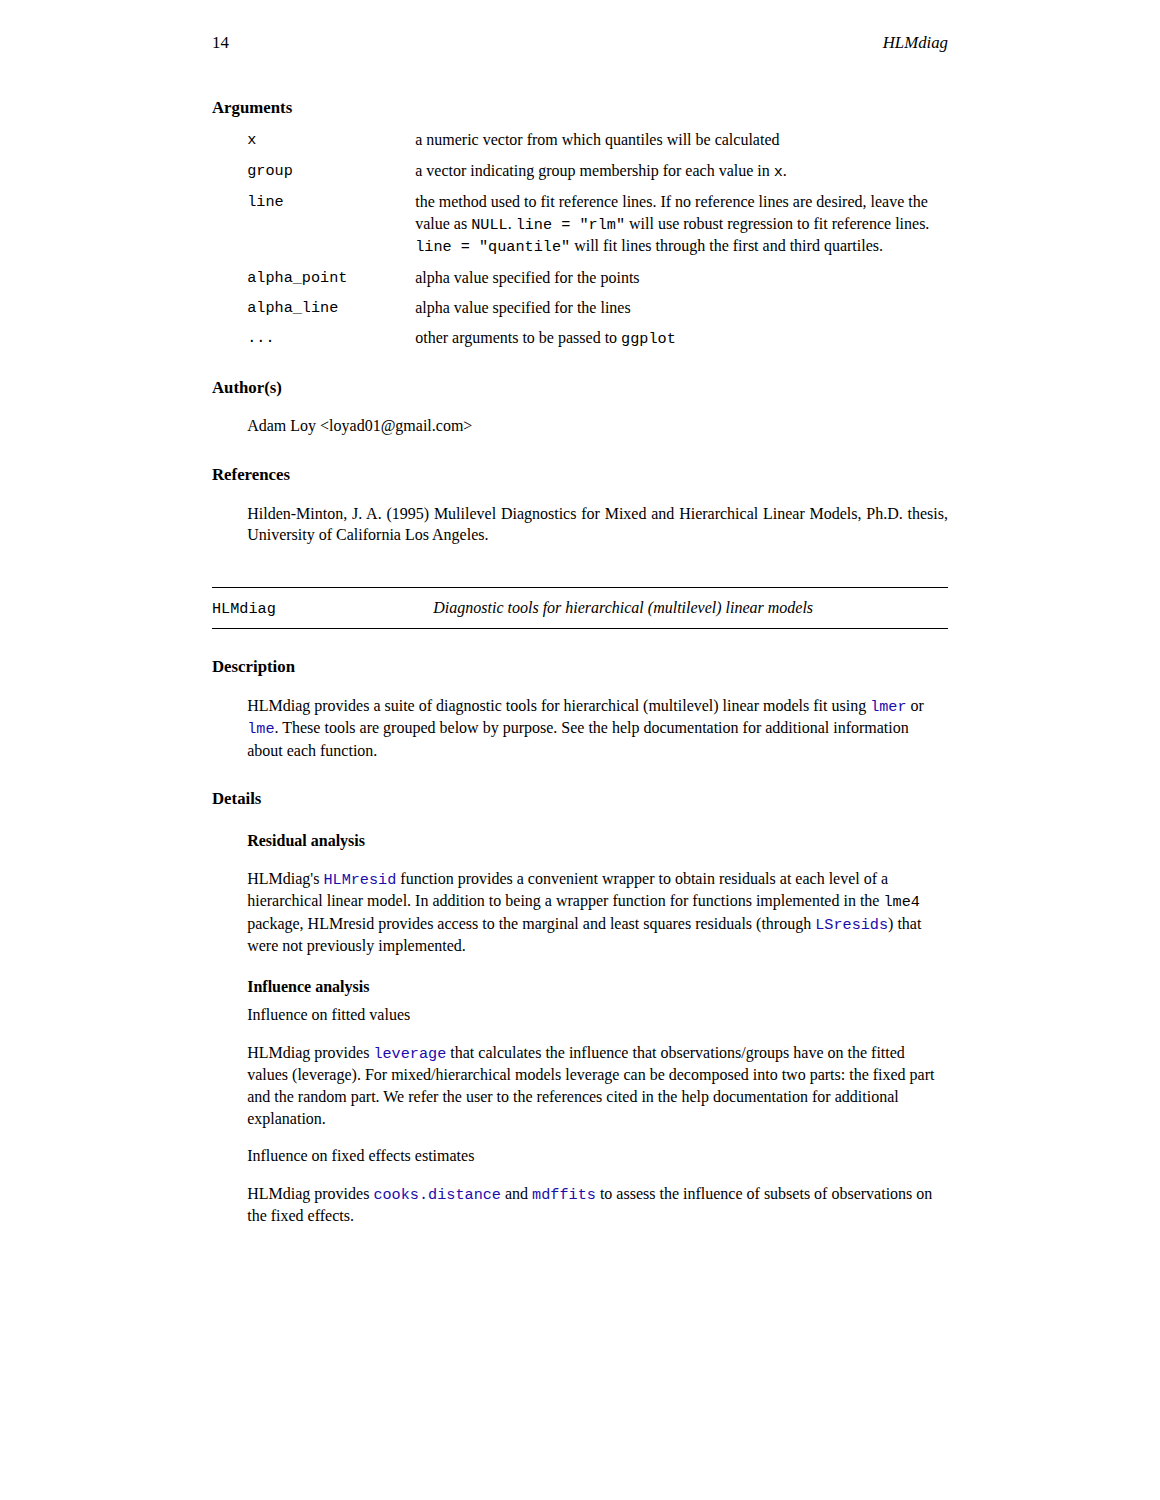14 HLMdiag
Arguments
x
a numeric vector from which quantiles will be calculated
group
a vector indicating group membership for each value in x.
line
the method used to fit reference lines. If no reference lines are desired, leave the value as NULL. line = "rlm" will use robust regression to fit reference lines. line = "quantile" will fit lines through the first and third quartiles.
alpha_point
alpha value specified for the points
alpha_line
alpha value specified for the lines
...
other arguments to be passed to ggplot
Author(s)
Adam Loy <loyad01@gmail.com>
References
Hilden-Minton, J. A. (1995) Mulilevel Diagnostics for Mixed and Hierarchical Linear Models, Ph.D. thesis, University of California Los Angeles.
HLMdiag Diagnostic tools for hierarchical (multilevel) linear models
Description
HLMdiag provides a suite of diagnostic tools for hierarchical (multilevel) linear models fit using lmer or lme. These tools are grouped below by purpose. See the help documentation for additional information about each function.
Details
Residual analysis
HLMdiag's HLMresid function provides a convenient wrapper to obtain residuals at each level of a hierarchical linear model. In addition to being a wrapper function for functions implemented in the lme4 package, HLMresid provides access to the marginal and least squares residuals (through LSresids) that were not previously implemented.
Influence analysis
Influence on fitted values
HLMdiag provides leverage that calculates the influence that observations/groups have on the fitted values (leverage). For mixed/hierarchical models leverage can be decomposed into two parts: the fixed part and the random part. We refer the user to the references cited in the help documentation for additional explanation.
Influence on fixed effects estimates
HLMdiag provides cooks.distance and mdffits to assess the influence of subsets of observations on the fixed effects.